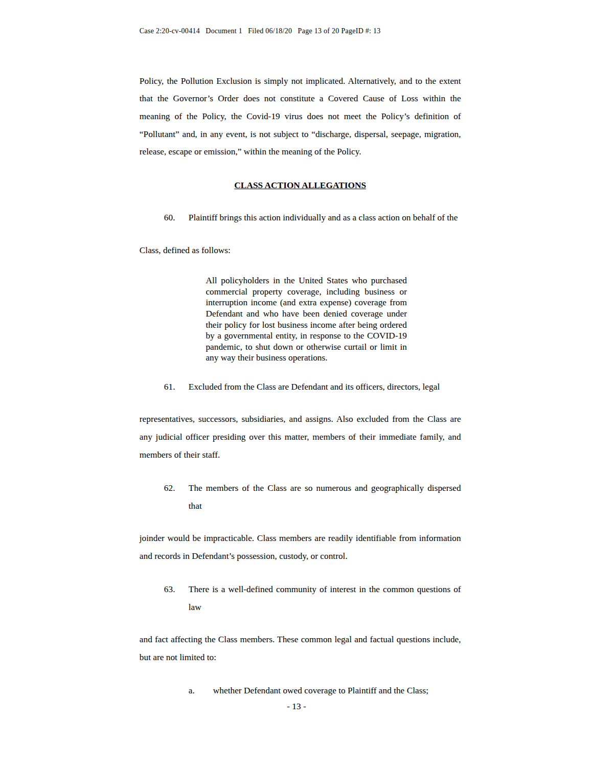Case 2:20-cv-00414 Document 1 Filed 06/18/20 Page 13 of 20 PageID #: 13
Policy, the Pollution Exclusion is simply not implicated. Alternatively, and to the extent that the Governor’s Order does not constitute a Covered Cause of Loss within the meaning of the Policy, the Covid-19 virus does not meet the Policy’s definition of “Pollutant” and, in any event, is not subject to “discharge, dispersal, seepage, migration, release, escape or emission,” within the meaning of the Policy.
CLASS ACTION ALLEGATIONS
60.
Plaintiff brings this action individually and as a class action on behalf of the
Class, defined as follows:
All policyholders in the United States who purchased commercial property coverage, including business or interruption income (and extra expense) coverage from Defendant and who have been denied coverage under their policy for lost business income after being ordered by a governmental entity, in response to the COVID-19 pandemic, to shut down or otherwise curtail or limit in any way their business operations.
61.
Excluded from the Class are Defendant and its officers, directors, legal
representatives, successors, subsidiaries, and assigns. Also excluded from the Class are any judicial officer presiding over this matter, members of their immediate family, and members of their staff.
62.
The members of the Class are so numerous and geographically dispersed that
joinder would be impracticable. Class members are readily identifiable from information and records in Defendant’s possession, custody, or control.
63.
There is a well-defined community of interest in the common questions of law
and fact affecting the Class members. These common legal and factual questions include, but are not limited to:
a.
whether Defendant owed coverage to Plaintiff and the Class;
- 13 -